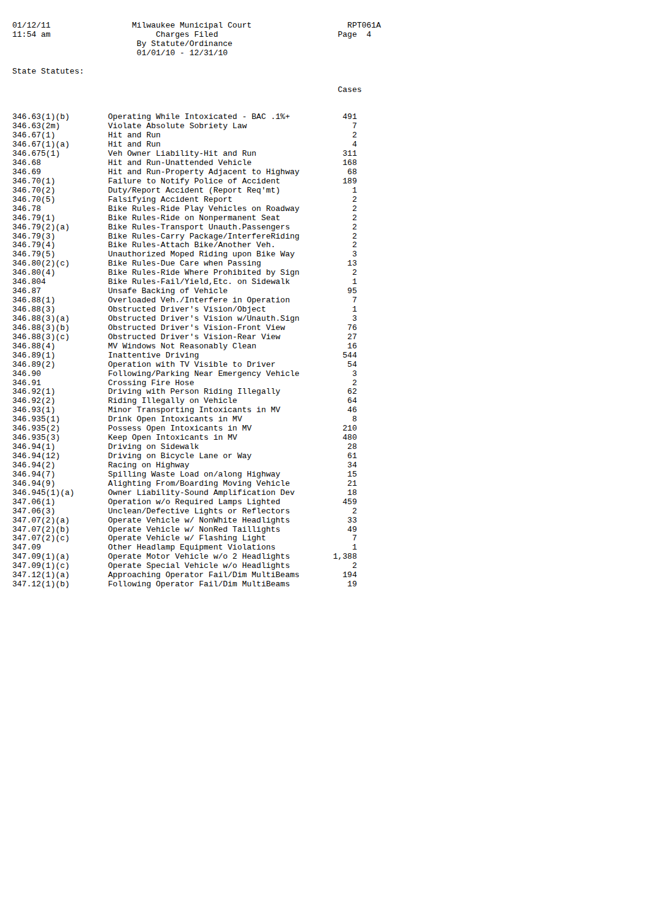01/12/11 Milwaukee Municipal Court RPT061A 11:54 am Charges Filed Page 4 By Statute/Ordinance 01/01/10 - 12/31/10 State Statutes: Cases 346.63(1)(b) Operating While Intoxicated - BAC .1%+ 491 346.63(2m) Violate Absolute Sobriety Law 7 346.67(1) Hit and Run 2 346.67(1)(a) Hit and Run 4 346.675(1) Veh Owner Liability-Hit and Run 311 346.68 Hit and Run-Unattended Vehicle 168 346.69 Hit and Run-Property Adjacent to Highway 68 346.70(1) Failure to Notify Police of Accident 189 346.70(2) Duty/Report Accident (Report Req'mt) 1 346.70(5) Falsifying Accident Report 2 346.78 Bike Rules-Ride Play Vehicles on Roadway 2 346.79(1) Bike Rules-Ride on Nonpermanent Seat 2 346.79(2)(a) Bike Rules-Transport Unauth.Passengers 2 346.79(3) Bike Rules-Carry Package/InterfereRiding 2 346.79(4) Bike Rules-Attach Bike/Another Veh. 2 346.79(5) Unauthorized Moped Riding upon Bike Way 3 346.80(2)(c) Bike Rules-Due Care when Passing 13 346.80(4) Bike Rules-Ride Where Prohibited by Sign 2 346.804 Bike Rules-Fail/Yield,Etc. on Sidewalk 1 346.87 Unsafe Backing of Vehicle 95 346.88(1) Overloaded Veh./Interfere in Operation 7 346.88(3) Obstructed Driver's Vision/Object 1 346.88(3)(a) Obstructed Driver's Vision w/Unauth.Sign 3 346.88(3)(b) Obstructed Driver's Vision-Front View 76 346.88(3)(c) Obstructed Driver's Vision-Rear View 27 346.88(4) MV Windows Not Reasonably Clean 16 346.89(1) Inattentive Driving 544 346.89(2) Operation with TV Visible to Driver 54 346.90 Following/Parking Near Emergency Vehicle 3 346.91 Crossing Fire Hose 2 346.92(1) Driving with Person Riding Illegally 62 346.92(2) Riding Illegally on Vehicle 64 346.93(1) Minor Transporting Intoxicants in MV 46 346.935(1) Drink Open Intoxicants in MV 8 346.935(2) Possess Open Intoxicants in MV 210 346.935(3) Keep Open Intoxicants in MV 480 346.94(1) Driving on Sidewalk 28 346.94(12) Driving on Bicycle Lane or Way 61 346.94(2) Racing on Highway 34 346.94(7) Spilling Waste Load on/along Highway 15 346.94(9) Alighting From/Boarding Moving Vehicle 21 346.945(1)(a) Owner Liability-Sound Amplification Dev 18 347.06(1) Operation w/o Required Lamps Lighted 459 347.06(3) Unclean/Defective Lights or Reflectors 2 347.07(2)(a) Operate Vehicle w/ NonWhite Headlights 33 347.07(2)(b) Operate Vehicle w/ NonRed Taillights 49 347.07(2)(c) Operate Vehicle w/ Flashing Light 7 347.09 Other Headlamp Equipment Violations 1 347.09(1)(a) Operate Motor Vehicle w/o 2 Headlights 1,388 347.09(1)(c) Operate Special Vehicle w/o Headlights 2 347.12(1)(a) Approaching Operator Fail/Dim MultiBeams 194 347.12(1)(b) Following Operator Fail/Dim MultiBeams 19